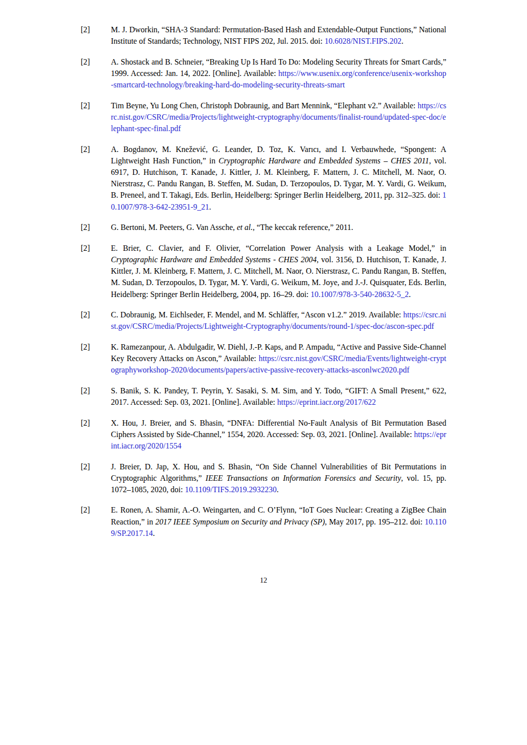M. J. Dworkin, “SHA-3 Standard: Permutation-Based Hash and Extendable-Output Functions,” National Institute of Standards; Technology, NIST FIPS 202, Jul. 2015. doi: 10.6028/NIST.FIPS.202.
A. Shostack and B. Schneier, “Breaking Up Is Hard To Do: Modeling Security Threats for Smart Cards,” 1999. Accessed: Jan. 14, 2022. [Online]. Available: https://www.usenix.org/conference/usenix-workshop-smartcard-technology/breaking-hard-do-modeling-security-threats-smart
Tim Beyne, Yu Long Chen, Christoph Dobraunig, and Bart Mennink, “Elephant v2.” Available: https://csrc.nist.gov/CSRC/media/Projects/lightweight-cryptography/documents/finalist-round/updated-spec-doc/elephant-spec-final.pdf
A. Bogdanov, M. Knežević, G. Leander, D. Toz, K. Varıcı, and I. Verbauwhede, “Spongent: A Lightweight Hash Function,” in Cryptographic Hardware and Embedded Systems – CHES 2011, vol. 6917, D. Hutchison, T. Kanade, J. Kittler, J. M. Kleinberg, F. Mattern, J. C. Mitchell, M. Naor, O. Nierstrasz, C. Pandu Rangan, B. Steffen, M. Sudan, D. Terzopoulos, D. Tygar, M. Y. Vardi, G. Weikum, B. Preneel, and T. Takagi, Eds. Berlin, Heidelberg: Springer Berlin Heidelberg, 2011, pp. 312–325. doi: 10.1007/978-3-642-23951-9_21.
G. Bertoni, M. Peeters, G. Van Assche, et al., “The keccak reference,” 2011.
E. Brier, C. Clavier, and F. Olivier, “Correlation Power Analysis with a Leakage Model,” in Cryptographic Hardware and Embedded Systems - CHES 2004, vol. 3156, D. Hutchison, T. Kanade, J. Kittler, J. M. Kleinberg, F. Mattern, J. C. Mitchell, M. Naor, O. Nierstrasz, C. Pandu Rangan, B. Steffen, M. Sudan, D. Terzopoulos, D. Tygar, M. Y. Vardi, G. Weikum, M. Joye, and J.-J. Quisquater, Eds. Berlin, Heidelberg: Springer Berlin Heidelberg, 2004, pp. 16–29. doi: 10.1007/978-3-540-28632-5_2.
C. Dobraunig, M. Eichlseder, F. Mendel, and M. Schläffer, “Ascon v1.2.” 2019. Available: https://csrc.nist.gov/CSRC/media/Projects/Lightweight-Cryptography/documents/round-1/spec-doc/ascon-spec.pdf
K. Ramezanpour, A. Abdulgadir, W. Diehl, J.-P. Kaps, and P. Ampadu, “Active and Passive Side-Channel Key Recovery Attacks on Ascon,” Available: https://csrc.nist.gov/CSRC/media/Events/lightweight-cryptographyworkshop-2020/documents/papers/active-passive-recovery-attacks-asconlwc2020.pdf
S. Banik, S. K. Pandey, T. Peyrin, Y. Sasaki, S. M. Sim, and Y. Todo, “GIFT: A Small Present,” 622, 2017. Accessed: Sep. 03, 2021. [Online]. Available: https://eprint.iacr.org/2017/622
X. Hou, J. Breier, and S. Bhasin, “DNFA: Differential No-Fault Analysis of Bit Permutation Based Ciphers Assisted by Side-Channel,” 1554, 2020. Accessed: Sep. 03, 2021. [Online]. Available: https://eprint.iacr.org/2020/1554
J. Breier, D. Jap, X. Hou, and S. Bhasin, “On Side Channel Vulnerabilities of Bit Permutations in Cryptographic Algorithms,” IEEE Transactions on Information Forensics and Security, vol. 15, pp. 1072–1085, 2020, doi: 10.1109/TIFS.2019.2932230.
E. Ronen, A. Shamir, A.-O. Weingarten, and C. O’Flynn, “IoT Goes Nuclear: Creating a ZigBee Chain Reaction,” in 2017 IEEE Symposium on Security and Privacy (SP), May 2017, pp. 195–212. doi: 10.1109/SP.2017.14.
12